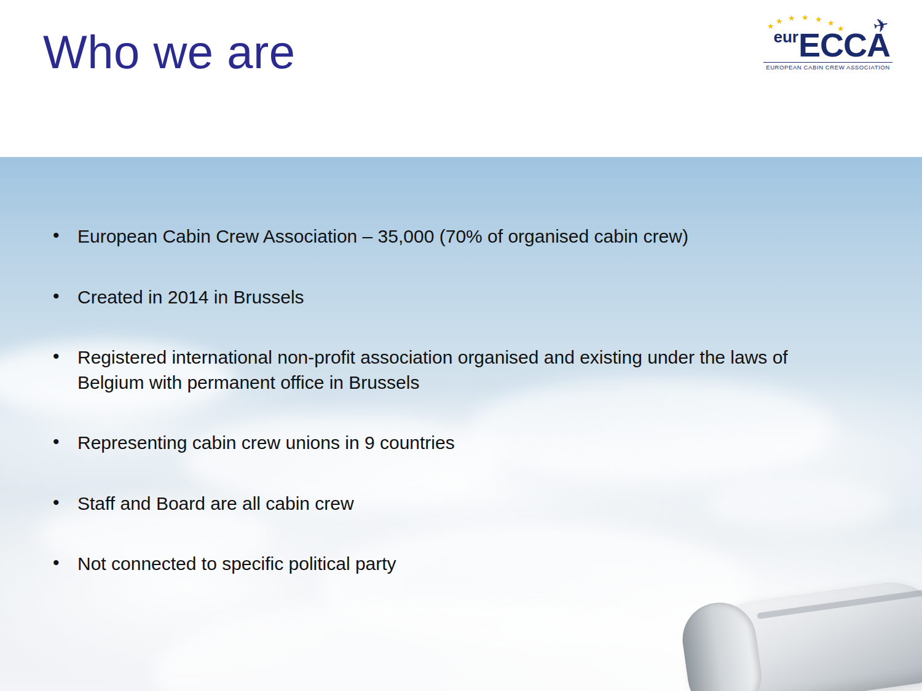Who we are
★★★★★★★
✈
eur ECCA
EUROPEAN CABIN CREW ASSOCIATION
European Cabin Crew Association – 35,000 (70% of organised cabin crew)
Created in 2014 in Brussels
Registered international non-profit association organised and existing under the laws of Belgium with permanent office in Brussels
Representing cabin crew unions in 9 countries
Staff and Board are all cabin crew
Not connected to specific political party